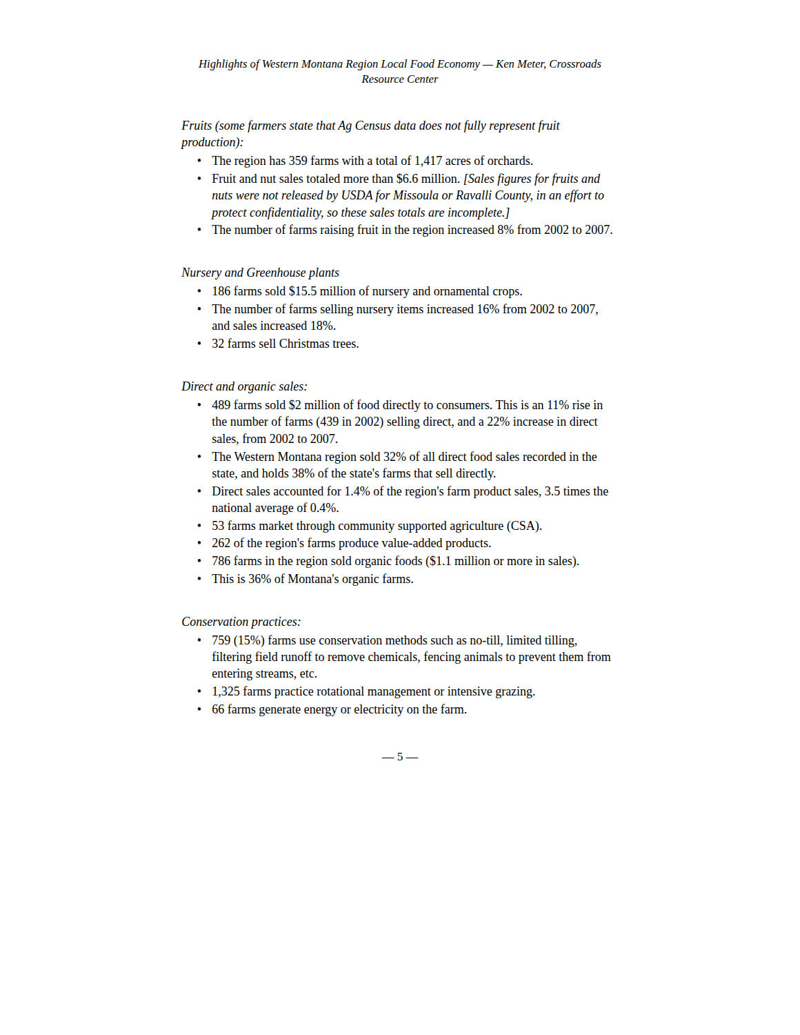Highlights of Western Montana Region Local Food Economy — Ken Meter, Crossroads Resource Center
Fruits (some farmers state that Ag Census data does not fully represent fruit production):
The region has 359 farms with a total of 1,417 acres of orchards.
Fruit and nut sales totaled more than $6.6 million. [Sales figures for fruits and nuts were not released by USDA for Missoula or Ravalli County, in an effort to protect confidentiality, so these sales totals are incomplete.]
The number of farms raising fruit in the region increased 8% from 2002 to 2007.
Nursery and Greenhouse plants
186 farms sold $15.5 million of nursery and ornamental crops.
The number of farms selling nursery items increased 16% from 2002 to 2007, and sales increased 18%.
32 farms sell Christmas trees.
Direct and organic sales:
489 farms sold $2 million of food directly to consumers. This is an 11% rise in the number of farms (439 in 2002) selling direct, and a 22% increase in direct sales, from 2002 to 2007.
The Western Montana region sold 32% of all direct food sales recorded in the state, and holds 38% of the state's farms that sell directly.
Direct sales accounted for 1.4% of the region's farm product sales, 3.5 times the national average of 0.4%.
53 farms market through community supported agriculture (CSA).
262 of the region's farms produce value-added products.
786 farms in the region sold organic foods ($1.1 million or more in sales).
This is 36% of Montana's organic farms.
Conservation practices:
759 (15%) farms use conservation methods such as no-till, limited tilling, filtering field runoff to remove chemicals, fencing animals to prevent them from entering streams, etc.
1,325 farms practice rotational management or intensive grazing.
66 farms generate energy or electricity on the farm.
— 5 —